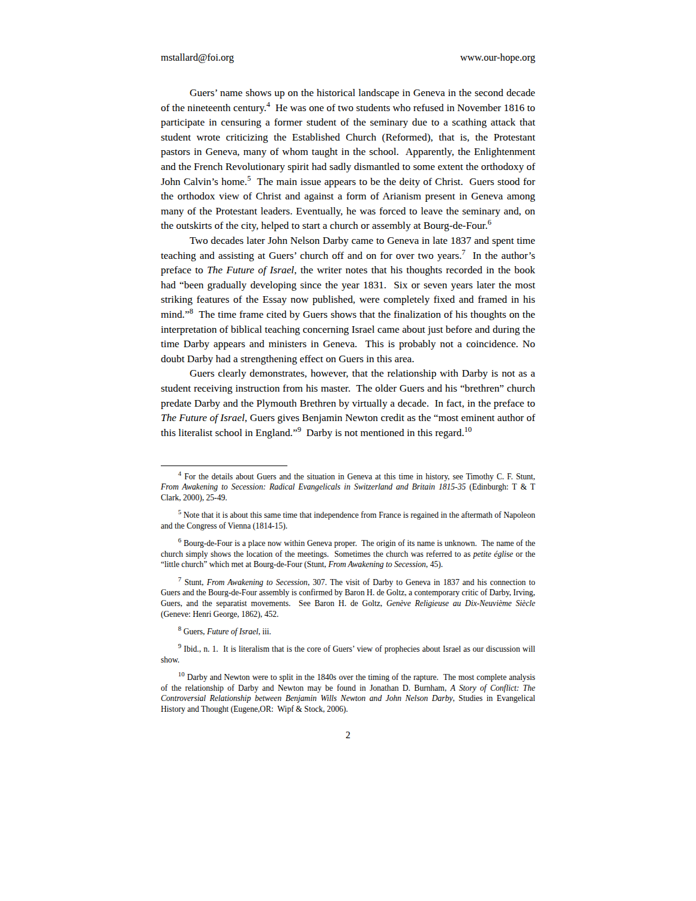mstallard@foi.org www.our-hope.org
Guers’ name shows up on the historical landscape in Geneva in the second decade of the nineteenth century.4 He was one of two students who refused in November 1816 to participate in censuring a former student of the seminary due to a scathing attack that student wrote criticizing the Established Church (Reformed), that is, the Protestant pastors in Geneva, many of whom taught in the school. Apparently, the Enlightenment and the French Revolutionary spirit had sadly dismantled to some extent the orthodoxy of John Calvin’s home.5 The main issue appears to be the deity of Christ. Guers stood for the orthodox view of Christ and against a form of Arianism present in Geneva among many of the Protestant leaders. Eventually, he was forced to leave the seminary and, on the outskirts of the city, helped to start a church or assembly at Bourg-de-Four.6
Two decades later John Nelson Darby came to Geneva in late 1837 and spent time teaching and assisting at Guers’ church off and on for over two years.7 In the author’s preface to The Future of Israel, the writer notes that his thoughts recorded in the book had “been gradually developing since the year 1831. Six or seven years later the most striking features of the Essay now published, were completely fixed and framed in his mind.”8 The time frame cited by Guers shows that the finalization of his thoughts on the interpretation of biblical teaching concerning Israel came about just before and during the time Darby appears and ministers in Geneva. This is probably not a coincidence. No doubt Darby had a strengthening effect on Guers in this area.
Guers clearly demonstrates, however, that the relationship with Darby is not as a student receiving instruction from his master. The older Guers and his “brethren” church predate Darby and the Plymouth Brethren by virtually a decade. In fact, in the preface to The Future of Israel, Guers gives Benjamin Newton credit as the “most eminent author of this literalist school in England.”9 Darby is not mentioned in this regard.10
4 For the details about Guers and the situation in Geneva at this time in history, see Timothy C. F. Stunt, From Awakening to Secession: Radical Evangelicals in Switzerland and Britain 1815-35 (Edinburgh: T & T Clark, 2000), 25-49.
5 Note that it is about this same time that independence from France is regained in the aftermath of Napoleon and the Congress of Vienna (1814-15).
6 Bourg-de-Four is a place now within Geneva proper. The origin of its name is unknown. The name of the church simply shows the location of the meetings. Sometimes the church was referred to as petite église or the “little church” which met at Bourg-de-Four (Stunt, From Awakening to Secession, 45).
7 Stunt, From Awakening to Secession, 307. The visit of Darby to Geneva in 1837 and his connection to Guers and the Bourg-de-Four assembly is confirmed by Baron H. de Goltz, a contemporary critic of Darby, Irving, Guers, and the separatist movements. See Baron H. de Goltz, Genève Religieuse au Dix-Neuvième Siècle (Geneve: Henri George, 1862), 452.
8 Guers, Future of Israel, iii.
9 Ibid., n. 1. It is literalism that is the core of Guers’ view of prophecies about Israel as our discussion will show.
10 Darby and Newton were to split in the 1840s over the timing of the rapture. The most complete analysis of the relationship of Darby and Newton may be found in Jonathan D. Burnham, A Story of Conflict: The Controversial Relationship between Benjamin Wills Newton and John Nelson Darby, Studies in Evangelical History and Thought (Eugene,OR: Wipf & Stock, 2006).
2